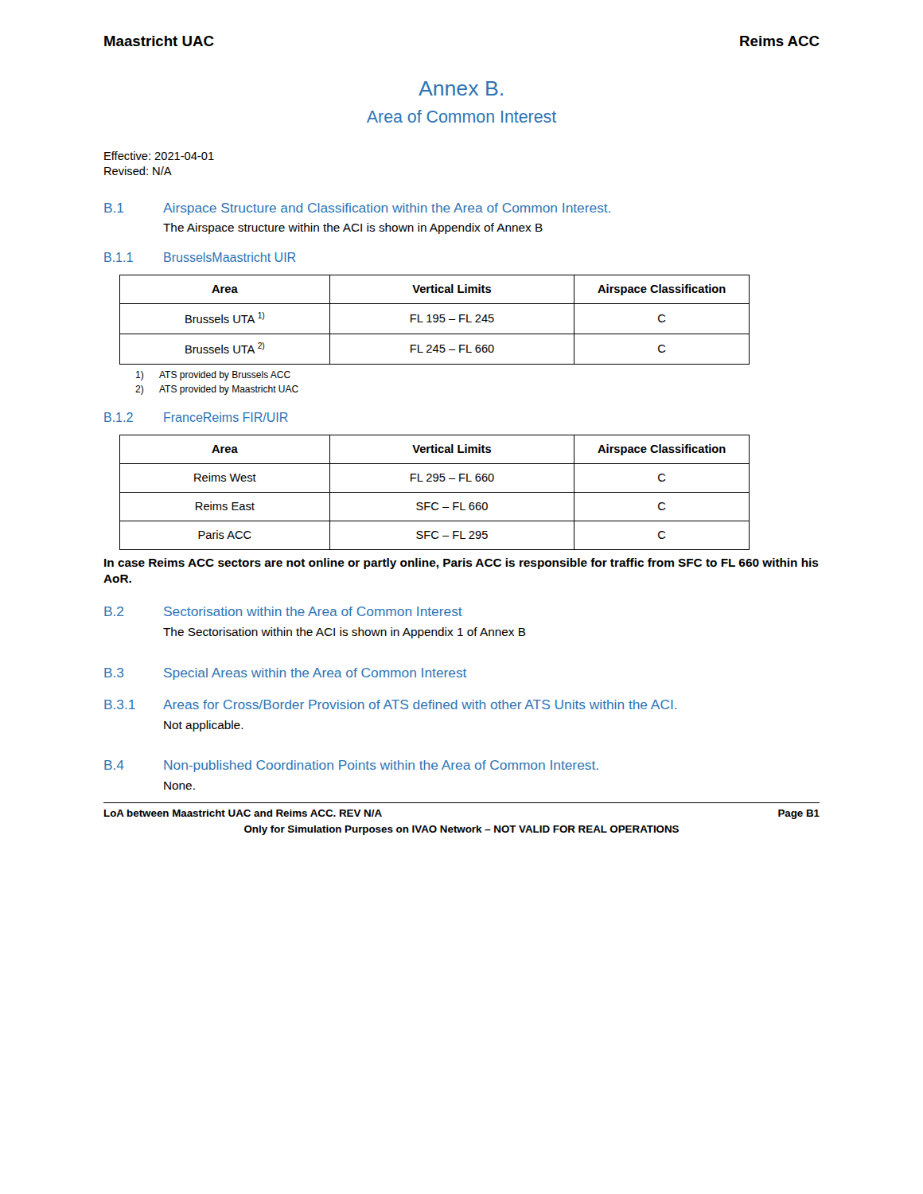Maastricht UAC Reims ACC
Annex B.
Area of Common Interest
Effective: 2021-04-01
Revised: N/A
B.1 Airspace Structure and Classification within the Area of Common Interest.
The Airspace structure within the ACI is shown in Appendix of Annex B
B.1.1 BrusselsMaastricht UIR
| Area | Vertical Limits | Airspace Classification |
| --- | --- | --- |
| Brussels UTA 1) | FL 195 – FL 245 | C |
| Brussels UTA 2) | FL 245 – FL 660 | C |
1) ATS provided by Brussels ACC
2) ATS provided by Maastricht UAC
B.1.2 FranceReims FIR/UIR
| Area | Vertical Limits | Airspace Classification |
| --- | --- | --- |
| Reims West | FL 295 – FL 660 | C |
| Reims East | SFC – FL 660 | C |
| Paris ACC | SFC – FL 295 | C |
In case Reims ACC sectors are not online or partly online, Paris ACC is responsible for traffic from SFC to FL 660 within his AoR.
B.2 Sectorisation within the Area of Common Interest
The Sectorisation within the ACI is shown in Appendix 1 of Annex B
B.3 Special Areas within the Area of Common Interest
B.3.1 Areas for Cross/Border Provision of ATS defined with other ATS Units within the ACI.
Not applicable.
B.4 Non-published Coordination Points within the Area of Common Interest.
None.
LoA between Maastricht UAC and Reims ACC. REV N/A Page B1
Only for Simulation Purposes on IVAO Network – NOT VALID FOR REAL OPERATIONS